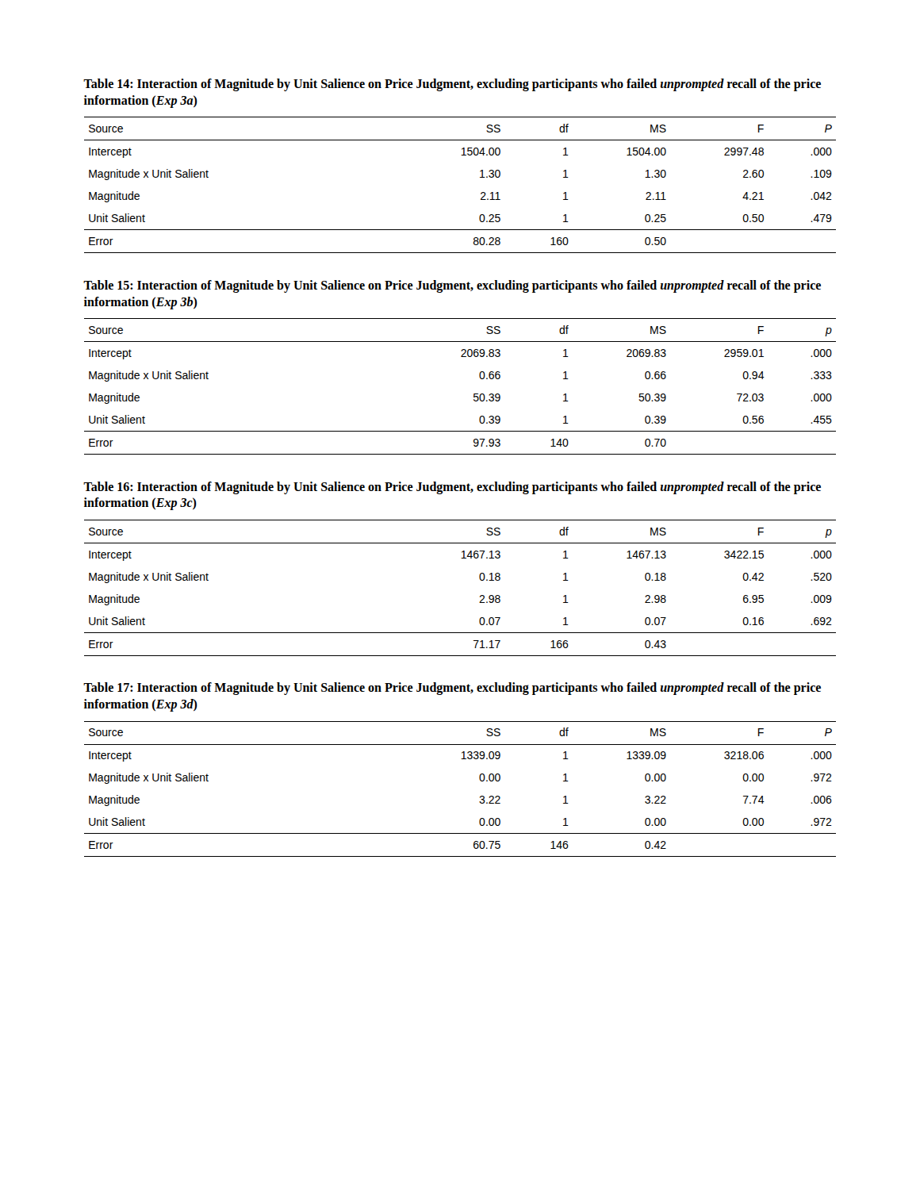Table 14: Interaction of Magnitude by Unit Salience on Price Judgment, excluding participants who failed unprompted recall of the price information (Exp 3a)
| Source | SS | df | MS | F | P |
| --- | --- | --- | --- | --- | --- |
| Intercept | 1504.00 | 1 | 1504.00 | 2997.48 | .000 |
| Magnitude x Unit Salient | 1.30 | 1 | 1.30 | 2.60 | .109 |
| Magnitude | 2.11 | 1 | 2.11 | 4.21 | .042 |
| Unit Salient | 0.25 | 1 | 0.25 | 0.50 | .479 |
| Error | 80.28 | 160 | 0.50 | | |
Table 15: Interaction of Magnitude by Unit Salience on Price Judgment, excluding participants who failed unprompted recall of the price information (Exp 3b)
| Source | SS | df | MS | F | p |
| --- | --- | --- | --- | --- | --- |
| Intercept | 2069.83 | 1 | 2069.83 | 2959.01 | .000 |
| Magnitude x Unit Salient | 0.66 | 1 | 0.66 | 0.94 | .333 |
| Magnitude | 50.39 | 1 | 50.39 | 72.03 | .000 |
| Unit Salient | 0.39 | 1 | 0.39 | 0.56 | .455 |
| Error | 97.93 | 140 | 0.70 | | |
Table 16: Interaction of Magnitude by Unit Salience on Price Judgment, excluding participants who failed unprompted recall of the price information (Exp 3c)
| Source | SS | df | MS | F | p |
| --- | --- | --- | --- | --- | --- |
| Intercept | 1467.13 | 1 | 1467.13 | 3422.15 | .000 |
| Magnitude x Unit Salient | 0.18 | 1 | 0.18 | 0.42 | .520 |
| Magnitude | 2.98 | 1 | 2.98 | 6.95 | .009 |
| Unit Salient | 0.07 | 1 | 0.07 | 0.16 | .692 |
| Error | 71.17 | 166 | 0.43 | | |
Table 17: Interaction of Magnitude by Unit Salience on Price Judgment, excluding participants who failed unprompted recall of the price information (Exp 3d)
| Source | SS | df | MS | F | P |
| --- | --- | --- | --- | --- | --- |
| Intercept | 1339.09 | 1 | 1339.09 | 3218.06 | .000 |
| Magnitude x Unit Salient | 0.00 | 1 | 0.00 | 0.00 | .972 |
| Magnitude | 3.22 | 1 | 3.22 | 7.74 | .006 |
| Unit Salient | 0.00 | 1 | 0.00 | 0.00 | .972 |
| Error | 60.75 | 146 | 0.42 | | |